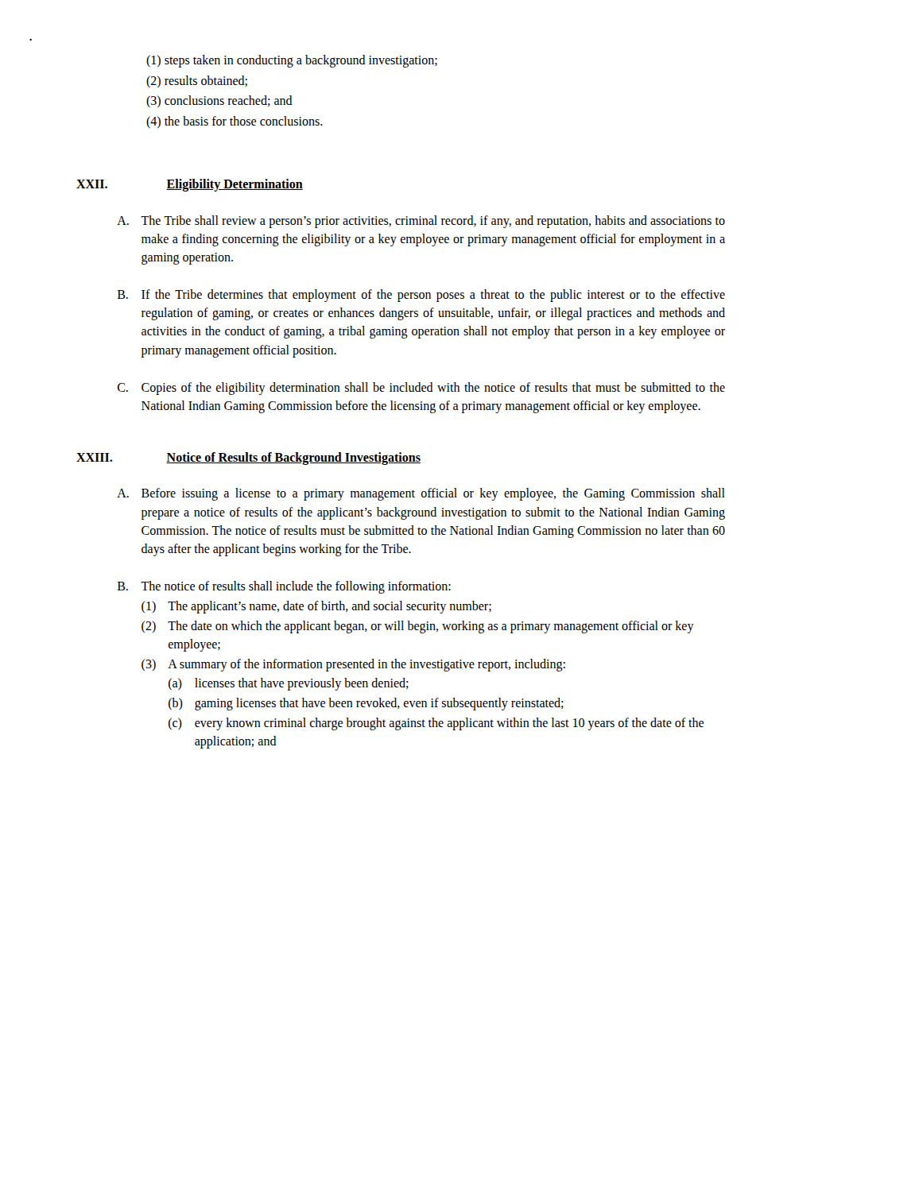.
(1) steps taken in conducting a background investigation;
(2) results obtained;
(3) conclusions reached; and
(4) the basis for those conclusions.
XXII. Eligibility Determination
A. The Tribe shall review a person’s prior activities, criminal record, if any, and reputation, habits and associations to make a finding concerning the eligibility or a key employee or primary management official for employment in a gaming operation.
B. If the Tribe determines that employment of the person poses a threat to the public interest or to the effective regulation of gaming, or creates or enhances dangers of unsuitable, unfair, or illegal practices and methods and activities in the conduct of gaming, a tribal gaming operation shall not employ that person in a key employee or primary management official position.
C. Copies of the eligibility determination shall be included with the notice of results that must be submitted to the National Indian Gaming Commission before the licensing of a primary management official or key employee.
XXIII. Notice of Results of Background Investigations
A. Before issuing a license to a primary management official or key employee, the Gaming Commission shall prepare a notice of results of the applicant’s background investigation to submit to the National Indian Gaming Commission. The notice of results must be submitted to the National Indian Gaming Commission no later than 60 days after the applicant begins working for the Tribe.
B. The notice of results shall include the following information:
(1) The applicant’s name, date of birth, and social security number;
(2) The date on which the applicant began, or will begin, working as a primary management official or key employee;
(3) A summary of the information presented in the investigative report, including:
(a) licenses that have previously been denied;
(b) gaming licenses that have been revoked, even if subsequently reinstated;
(c) every known criminal charge brought against the applicant within the last 10 years of the date of the application; and